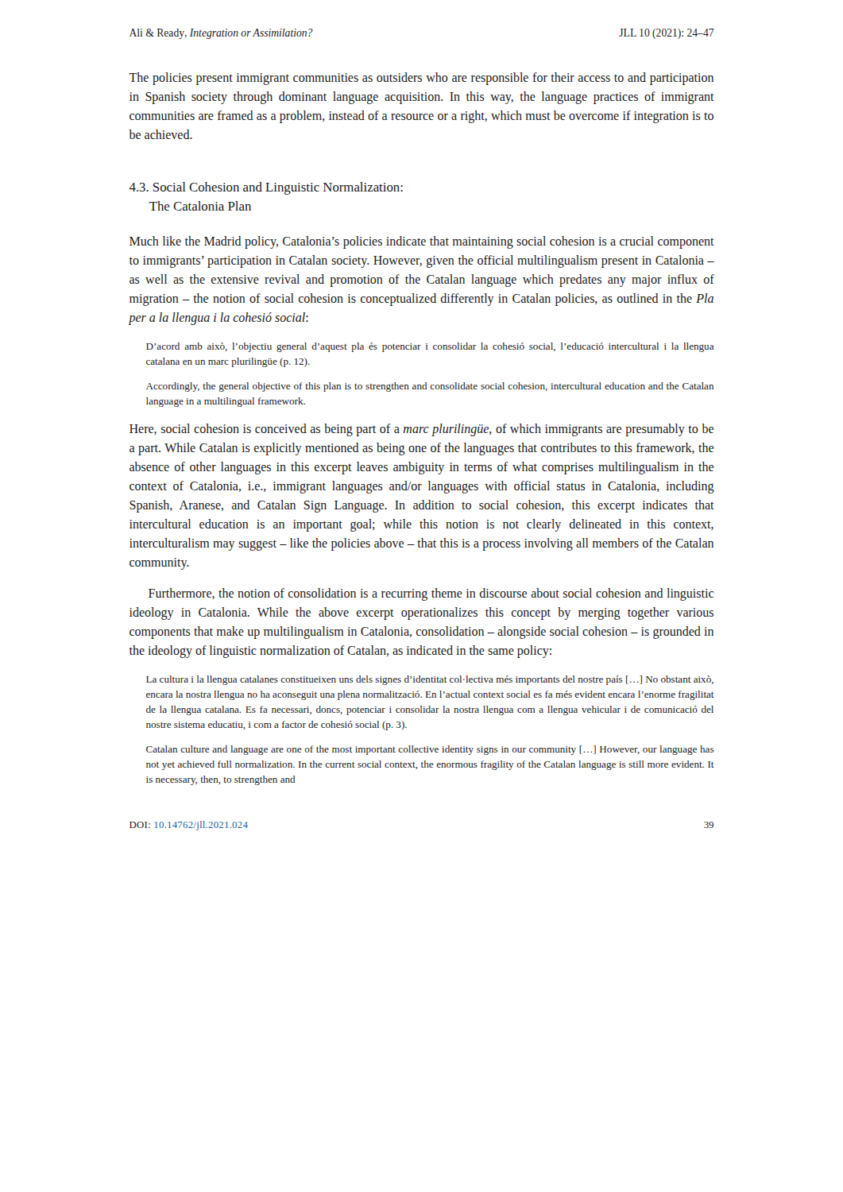Ali & Ready, Integration or Assimilation? JLL 10 (2021): 24–47
The policies present immigrant communities as outsiders who are responsible for their access to and participation in Spanish society through dominant language acquisition. In this way, the language practices of immigrant communities are framed as a problem, instead of a resource or a right, which must be overcome if integration is to be achieved.
4.3. Social Cohesion and Linguistic Normalization:
The Catalonia Plan
Much like the Madrid policy, Catalonia’s policies indicate that maintaining social cohesion is a crucial component to immigrants’ participation in Catalan society. However, given the official multilingualism present in Catalonia – as well as the extensive revival and promotion of the Catalan language which predates any major influx of migration – the notion of social cohesion is conceptualized differently in Catalan policies, as outlined in the Pla per a la llengua i la cohesió social:
D’acord amb això, l’objectiu general d’aquest pla és potenciar i consolidar la cohesió social, l’educació intercultural i la llengua catalana en un marc plurilingüe (p. 12).
Accordingly, the general objective of this plan is to strengthen and consolidate social cohesion, intercultural education and the Catalan language in a multilingual framework.
Here, social cohesion is conceived as being part of a marc plurilingüe, of which immigrants are presumably to be a part. While Catalan is explicitly mentioned as being one of the languages that contributes to this framework, the absence of other languages in this excerpt leaves ambiguity in terms of what comprises multilingualism in the context of Catalonia, i.e., immigrant languages and/or languages with official status in Catalonia, including Spanish, Aranese, and Catalan Sign Language. In addition to social cohesion, this excerpt indicates that intercultural education is an important goal; while this notion is not clearly delineated in this context, interculturalism may suggest – like the policies above – that this is a process involving all members of the Catalan community.
Furthermore, the notion of consolidation is a recurring theme in discourse about social cohesion and linguistic ideology in Catalonia. While the above excerpt operationalizes this concept by merging together various components that make up multilingualism in Catalonia, consolidation – alongside social cohesion – is grounded in the ideology of linguistic normalization of Catalan, as indicated in the same policy:
La cultura i la llengua catalanes constitueixen uns dels signes d’identitat col·lectiva més importants del nostre país […] No obstant això, encara la nostra llengua no ha aconseguit una plena normalització. En l’actual context social es fa més evident encara l’enorme fragilitat de la llengua catalana. Es fa necessari, doncs, potenciar i consolidar la nostra llengua com a llengua vehicular i de comunicació del nostre sistema educatiu, i com a factor de cohesió social (p. 3).
Catalan culture and language are one of the most important collective identity signs in our community […] However, our language has not yet achieved full normalization. In the current social context, the enormous fragility of the Catalan language is still more evident. It is necessary, then, to strengthen and
DOI: 10.14762/jll.2021.024 39